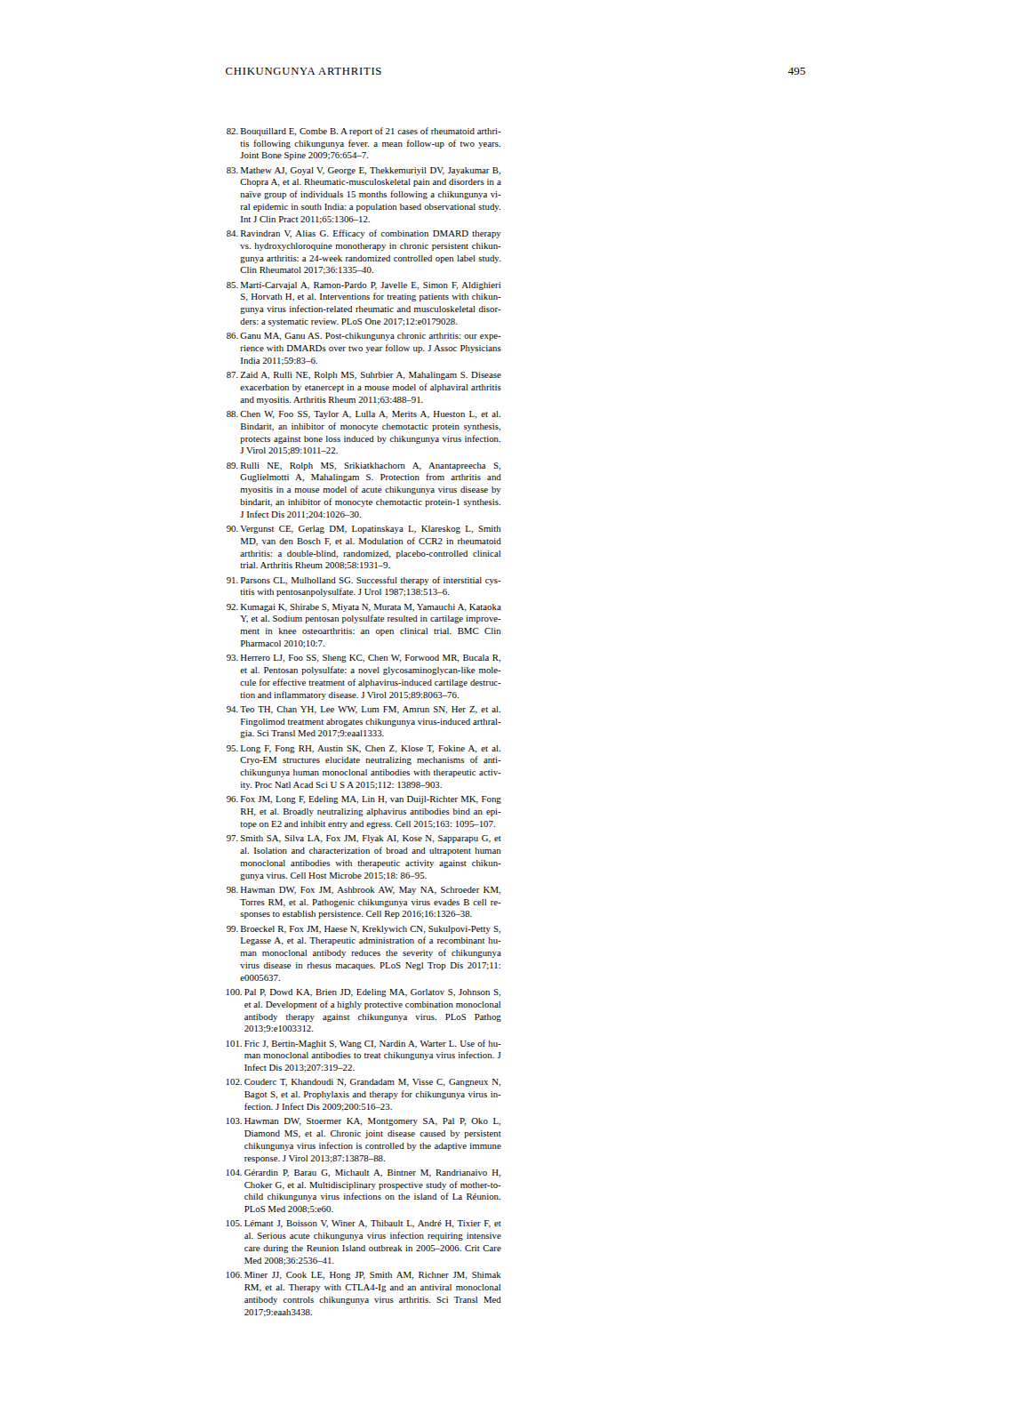Chikungunya Arthritis 495
82. Bouquillard E, Combe B. A report of 21 cases of rheumatoid arthritis following chikungunya fever. a mean follow-up of two years. Joint Bone Spine 2009;76:654–7.
83. Mathew AJ, Goyal V, George E, Thekkemuriyil DV, Jayakumar B, Chopra A, et al. Rheumatic-musculoskeletal pain and disorders in a naïve group of individuals 15 months following a chikungunya viral epidemic in south India: a population based observational study. Int J Clin Pract 2011;65:1306–12.
84. Ravindran V, Alias G. Efficacy of combination DMARD therapy vs. hydroxychloroquine monotherapy in chronic persistent chikungunya arthritis: a 24-week randomized controlled open label study. Clin Rheumatol 2017;36:1335–40.
85. Martí-Carvajal A, Ramon-Pardo P, Javelle E, Simon F, Aldighieri S, Horvath H, et al. Interventions for treating patients with chikungunya virus infection-related rheumatic and musculoskeletal disorders: a systematic review. PLoS One 2017;12:e0179028.
86. Ganu MA, Ganu AS. Post-chikungunya chronic arthritis: our experience with DMARDs over two year follow up. J Assoc Physicians India 2011;59:83–6.
87. Zaid A, Rulli NE, Rolph MS, Suhrbier A, Mahalingam S. Disease exacerbation by etanercept in a mouse model of alphaviral arthritis and myositis. Arthritis Rheum 2011;63:488–91.
88. Chen W, Foo SS, Taylor A, Lulla A, Merits A, Hueston L, et al. Bindarit, an inhibitor of monocyte chemotactic protein synthesis, protects against bone loss induced by chikungunya virus infection. J Virol 2015;89:1011–22.
89. Rulli NE, Rolph MS, Srikiatkhachorn A, Anantapreecha S, Guglielmotti A, Mahalingam S. Protection from arthritis and myositis in a mouse model of acute chikungunya virus disease by bindarit, an inhibitor of monocyte chemotactic protein-1 synthesis. J Infect Dis 2011;204:1026–30.
90. Vergunst CE, Gerlag DM, Lopatinskaya L, Klareskog L, Smith MD, van den Bosch F, et al. Modulation of CCR2 in rheumatoid arthritis: a double-blind, randomized, placebo-controlled clinical trial. Arthritis Rheum 2008;58:1931–9.
91. Parsons CL, Mulholland SG. Successful therapy of interstitial cystitis with pentosanpolysulfate. J Urol 1987;138:513–6.
92. Kumagai K, Shirabe S, Miyata N, Murata M, Yamauchi A, Kataoka Y, et al. Sodium pentosan polysulfate resulted in cartilage improvement in knee osteoarthritis: an open clinical trial. BMC Clin Pharmacol 2010;10:7.
93. Herrero LJ, Foo SS, Sheng KC, Chen W, Forwood MR, Bucala R, et al. Pentosan polysulfate: a novel glycosaminoglycan-like molecule for effective treatment of alphavirus-induced cartilage destruction and inflammatory disease. J Virol 2015;89:8063–76.
94. Teo TH, Chan YH, Lee WW, Lum FM, Amrun SN, Her Z, et al. Fingolimod treatment abrogates chikungunya virus-induced arthralgia. Sci Transl Med 2017;9:eaal1333.
95. Long F, Fong RH, Austin SK, Chen Z, Klose T, Fokine A, et al. Cryo-EM structures elucidate neutralizing mechanisms of anti-chikungunya human monoclonal antibodies with therapeutic activity. Proc Natl Acad Sci U S A 2015;112: 13898–903.
96. Fox JM, Long F, Edeling MA, Lin H, van Duijl-Richter MK, Fong RH, et al. Broadly neutralizing alphavirus antibodies bind an epitope on E2 and inhibit entry and egress. Cell 2015;163: 1095–107.
97. Smith SA, Silva LA, Fox JM, Flyak AI, Kose N, Sapparapu G, et al. Isolation and characterization of broad and ultrapotent human monoclonal antibodies with therapeutic activity against chikungunya virus. Cell Host Microbe 2015;18: 86–95.
98. Hawman DW, Fox JM, Ashbrook AW, May NA, Schroeder KM, Torres RM, et al. Pathogenic chikungunya virus evades B cell responses to establish persistence. Cell Rep 2016;16:1326–38.
99. Broeckel R, Fox JM, Haese N, Kreklywich CN, Sukulpovi-Petty S, Legasse A, et al. Therapeutic administration of a recombinant human monoclonal antibody reduces the severity of chikungunya virus disease in rhesus macaques. PLoS Negl Trop Dis 2017;11: e0005637.
100. Pal P, Dowd KA, Brien JD, Edeling MA, Gorlatov S, Johnson S, et al. Development of a highly protective combination monoclonal antibody therapy against chikungunya virus. PLoS Pathog 2013;9:e1003312.
101. Fric J, Bertin-Maghit S, Wang CI, Nardin A, Warter L. Use of human monoclonal antibodies to treat chikungunya virus infection. J Infect Dis 2013;207:319–22.
102. Couderc T, Khandoudi N, Grandadam M, Visse C, Gangneux N, Bagot S, et al. Prophylaxis and therapy for chikungunya virus infection. J Infect Dis 2009;200:516–23.
103. Hawman DW, Stoermer KA, Montgomery SA, Pal P, Oko L, Diamond MS, et al. Chronic joint disease caused by persistent chikungunya virus infection is controlled by the adaptive immune response. J Virol 2013;87:13878–88.
104. Gérardin P, Barau G, Michault A, Bintner M, Randrianaivo H, Choker G, et al. Multidisciplinary prospective study of mother-to-child chikungunya virus infections on the island of La Réunion. PLoS Med 2008;5:e60.
105. Lémant J, Boisson V, Winer A, Thibault L, André H, Tixier F, et al. Serious acute chikungunya virus infection requiring intensive care during the Reunion Island outbreak in 2005–2006. Crit Care Med 2008;36:2536–41.
106. Miner JJ, Cook LE, Hong JP, Smith AM, Richner JM, Shimak RM, et al. Therapy with CTLA4-Ig and an antiviral monoclonal antibody controls chikungunya virus arthritis. Sci Transl Med 2017;9:eaah3438.